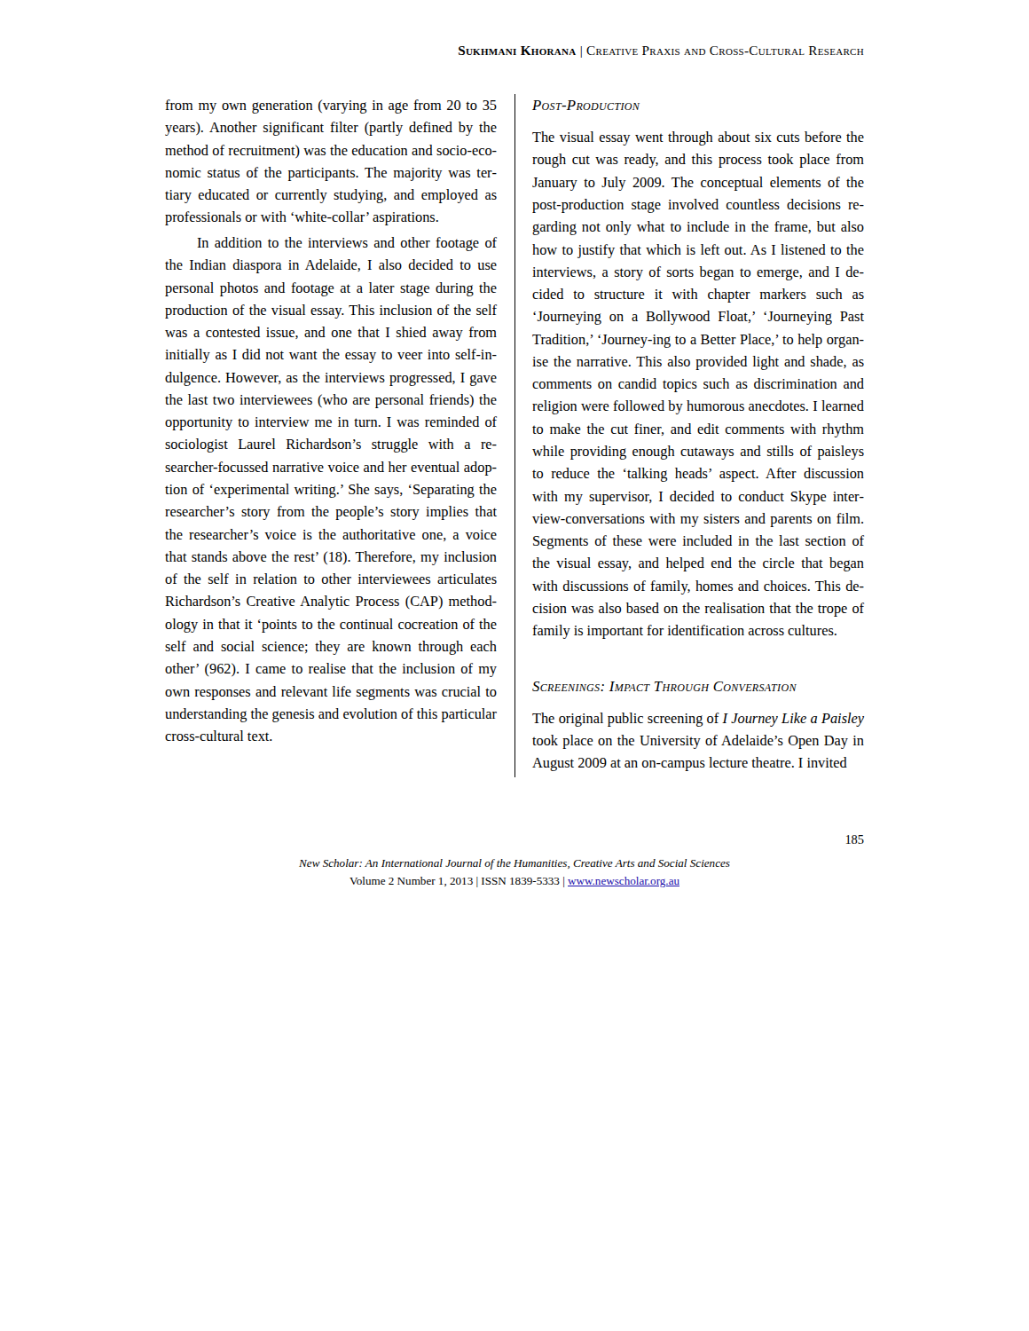Sukhmani Khorana | Creative Praxis and Cross-Cultural Research
from my own generation (varying in age from 20 to 35 years). Another significant filter (partly defined by the method of recruitment) was the education and socio-economic status of the participants. The majority was tertiary educated or currently studying, and employed as professionals or with ‘white-collar’ aspirations.
In addition to the interviews and other footage of the Indian diaspora in Adelaide, I also decided to use personal photos and footage at a later stage during the production of the visual essay. This inclusion of the self was a contested issue, and one that I shied away from initially as I did not want the essay to veer into self-indulgence. However, as the interviews progressed, I gave the last two interviewees (who are personal friends) the opportunity to interview me in turn. I was reminded of sociologist Laurel Richardson’s struggle with a researcher-focussed narrative voice and her eventual adoption of ‘experimental writing.’ She says, ‘Separating the researcher’s story from the people’s story implies that the researcher’s voice is the authoritative one, a voice that stands above the rest’ (18). Therefore, my inclusion of the self in relation to other interviewees articulates Richardson’s Creative Analytic Process (CAP) methodology in that it ‘points to the continual cocreation of the self and social science; they are known through each other’ (962). I came to realise that the inclusion of my own responses and relevant life segments was crucial to understanding the genesis and evolution of this particular cross-cultural text.
Post-Production
The visual essay went through about six cuts before the rough cut was ready, and this process took place from January to July 2009. The conceptual elements of the post-production stage involved countless decisions regarding not only what to include in the frame, but also how to justify that which is left out. As I listened to the interviews, a story of sorts began to emerge, and I decided to structure it with chapter markers such as ‘Journeying on a Bollywood Float,’ ‘Journeying Past Tradition,’ ‘Journey-ing to a Better Place,’ to help organise the narrative. This also provided light and shade, as comments on candid topics such as discrimination and religion were followed by humorous anecdotes. I learned to make the cut finer, and edit comments with rhythm while providing enough cutaways and stills of paisleys to reduce the ‘talking heads’ aspect. After discussion with my supervisor, I decided to conduct Skype interview-conversations with my sisters and parents on film. Segments of these were included in the last section of the visual essay, and helped end the circle that began with discussions of family, homes and choices. This decision was also based on the realisation that the trope of family is important for identification across cultures.
Screenings: Impact Through Conversation
The original public screening of I Journey Like a Paisley took place on the University of Adelaide’s Open Day in August 2009 at an on-campus lecture theatre. I invited
185
New Scholar: An International Journal of the Humanities, Creative Arts and Social Sciences
Volume 2 Number 1, 2013 | ISSN 1839-5333 | www.newscholar.org.au